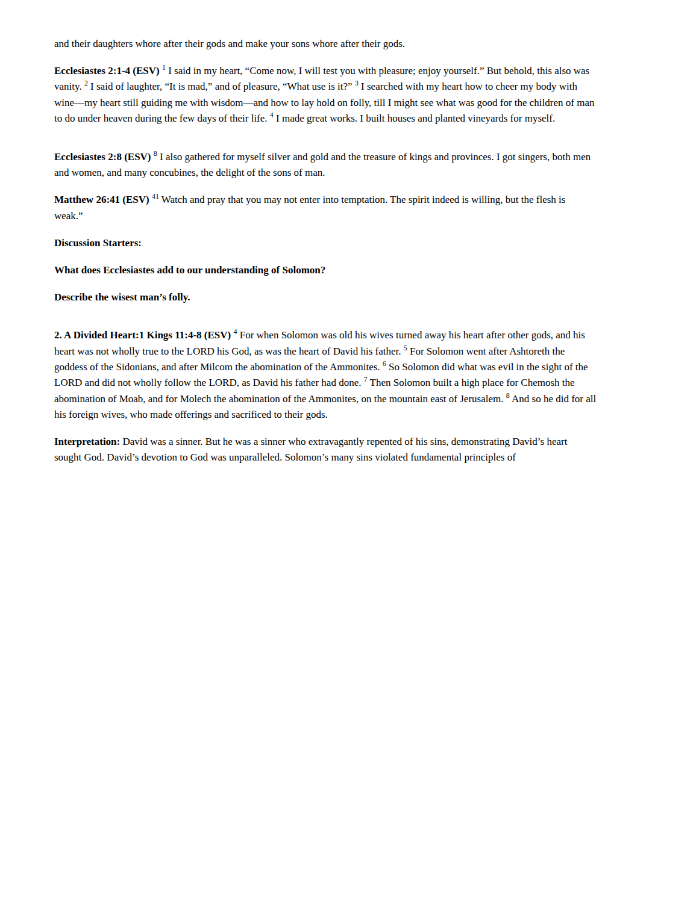and their daughters whore after their gods and make your sons whore after their gods.
Ecclesiastes 2:1-4 (ESV) 1 I said in my heart, “Come now, I will test you with pleasure; enjoy yourself.” But behold, this also was vanity. 2 I said of laughter, “It is mad,” and of pleasure, “What use is it?” 3 I searched with my heart how to cheer my body with wine—my heart still guiding me with wisdom—and how to lay hold on folly, till I might see what was good for the children of man to do under heaven during the few days of their life. 4 I made great works. I built houses and planted vineyards for myself.
Ecclesiastes 2:8 (ESV) 8 I also gathered for myself silver and gold and the treasure of kings and provinces. I got singers, both men and women, and many concubines, the delight of the sons of man.
Matthew 26:41 (ESV) 41 Watch and pray that you may not enter into temptation. The spirit indeed is willing, but the flesh is weak.”
Discussion Starters:
What does Ecclesiastes add to our understanding of Solomon?
Describe the wisest man’s folly.
2. A Divided Heart:1 Kings 11:4-8 (ESV) 4 For when Solomon was old his wives turned away his heart after other gods, and his heart was not wholly true to the LORD his God, as was the heart of David his father. 5 For Solomon went after Ashtoreth the goddess of the Sidonians, and after Milcom the abomination of the Ammonites. 6 So Solomon did what was evil in the sight of the LORD and did not wholly follow the LORD, as David his father had done. 7 Then Solomon built a high place for Chemosh the abomination of Moab, and for Molech the abomination of the Ammonites, on the mountain east of Jerusalem. 8 And so he did for all his foreign wives, who made offerings and sacrificed to their gods.
Interpretation: David was a sinner. But he was a sinner who extravagantly repented of his sins, demonstrating David’s heart sought God. David’s devotion to God was unparalleled. Solomon’s many sins violated fundamental principles of